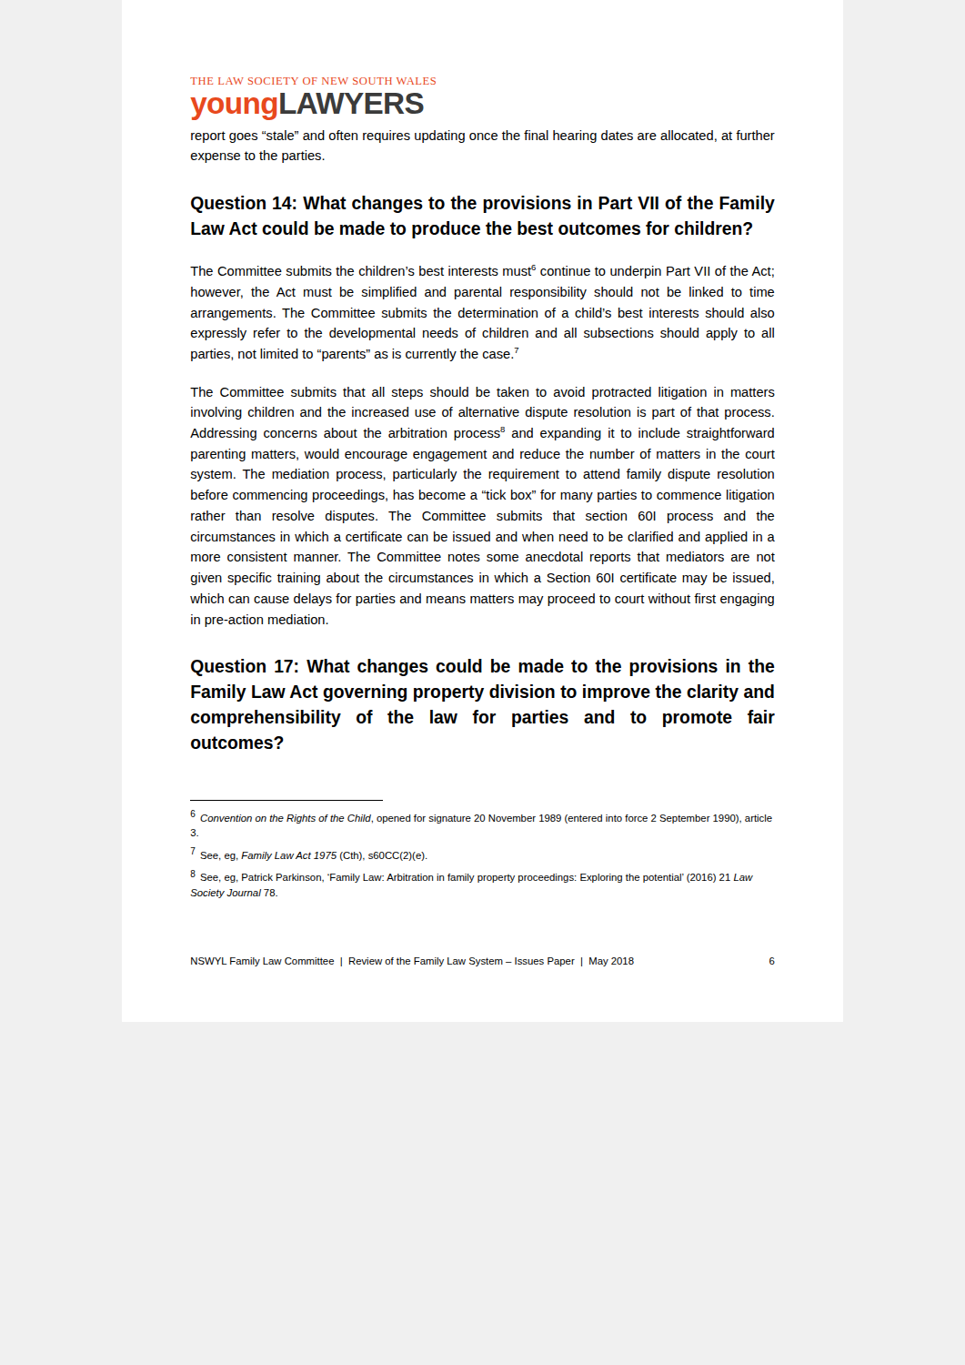The Law Society of New South Wales
young LAWYERS
report goes “stale” and often requires updating once the final hearing dates are allocated, at further expense to the parties.
Question 14: What changes to the provisions in Part VII of the Family Law Act could be made to produce the best outcomes for children?
The Committee submits the children’s best interests must6 continue to underpin Part VII of the Act; however, the Act must be simplified and parental responsibility should not be linked to time arrangements. The Committee submits the determination of a child’s best interests should also expressly refer to the developmental needs of children and all subsections should apply to all parties, not limited to “parents” as is currently the case.7
The Committee submits that all steps should be taken to avoid protracted litigation in matters involving children and the increased use of alternative dispute resolution is part of that process. Addressing concerns about the arbitration process8 and expanding it to include straightforward parenting matters, would encourage engagement and reduce the number of matters in the court system. The mediation process, particularly the requirement to attend family dispute resolution before commencing proceedings, has become a “tick box” for many parties to commence litigation rather than resolve disputes. The Committee submits that section 60I process and the circumstances in which a certificate can be issued and when need to be clarified and applied in a more consistent manner. The Committee notes some anecdotal reports that mediators are not given specific training about the circumstances in which a Section 60I certificate may be issued, which can cause delays for parties and means matters may proceed to court without first engaging in pre-action mediation.
Question 17: What changes could be made to the provisions in the Family Law Act governing property division to improve the clarity and comprehensibility of the law for parties and to promote fair outcomes?
6 Convention on the Rights of the Child, opened for signature 20 November 1989 (entered into force 2 September 1990), article 3.
7 See, eg, Family Law Act 1975 (Cth), s60CC(2)(e).
8 See, eg, Patrick Parkinson, ‘Family Law: Arbitration in family property proceedings: Exploring the potential’ (2016) 21 Law Society Journal 78.
NSWYL Family Law Committee | Review of the Family Law System – Issues Paper | May 2018
6